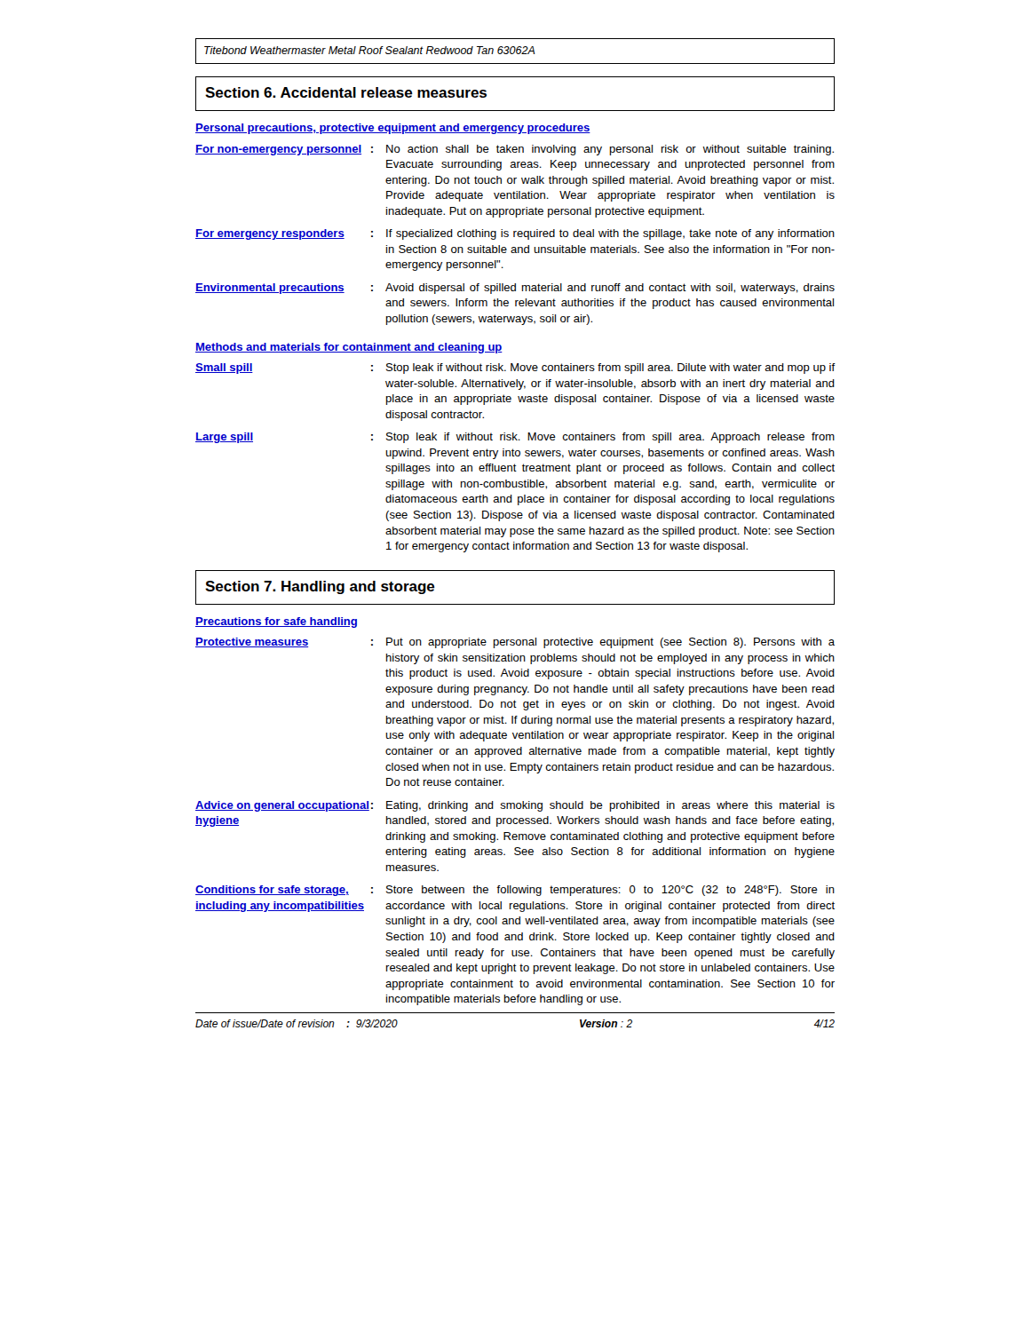Titebond Weathermaster Metal Roof Sealant Redwood Tan 63062A
Section 6. Accidental release measures
Personal precautions, protective equipment and emergency procedures
| For non-emergency personnel | : | No action shall be taken involving any personal risk or without suitable training. Evacuate surrounding areas. Keep unnecessary and unprotected personnel from entering. Do not touch or walk through spilled material. Avoid breathing vapor or mist. Provide adequate ventilation. Wear appropriate respirator when ventilation is inadequate. Put on appropriate personal protective equipment. |
| For emergency responders | : | If specialized clothing is required to deal with the spillage, take note of any information in Section 8 on suitable and unsuitable materials. See also the information in "For non-emergency personnel". |
| Environmental precautions | : | Avoid dispersal of spilled material and runoff and contact with soil, waterways, drains and sewers. Inform the relevant authorities if the product has caused environmental pollution (sewers, waterways, soil or air). |
Methods and materials for containment and cleaning up
| Small spill | : | Stop leak if without risk. Move containers from spill area. Dilute with water and mop up if water-soluble. Alternatively, or if water-insoluble, absorb with an inert dry material and place in an appropriate waste disposal container. Dispose of via a licensed waste disposal contractor. |
| Large spill | : | Stop leak if without risk. Move containers from spill area. Approach release from upwind. Prevent entry into sewers, water courses, basements or confined areas. Wash spillages into an effluent treatment plant or proceed as follows. Contain and collect spillage with non-combustible, absorbent material e.g. sand, earth, vermiculite or diatomaceous earth and place in container for disposal according to local regulations (see Section 13). Dispose of via a licensed waste disposal contractor. Contaminated absorbent material may pose the same hazard as the spilled product. Note: see Section 1 for emergency contact information and Section 13 for waste disposal. |
Section 7. Handling and storage
Precautions for safe handling
| Protective measures | : | Put on appropriate personal protective equipment (see Section 8). Persons with a history of skin sensitization problems should not be employed in any process in which this product is used. Avoid exposure - obtain special instructions before use. Avoid exposure during pregnancy. Do not handle until all safety precautions have been read and understood. Do not get in eyes or on skin or clothing. Do not ingest. Avoid breathing vapor or mist. If during normal use the material presents a respiratory hazard, use only with adequate ventilation or wear appropriate respirator. Keep in the original container or an approved alternative made from a compatible material, kept tightly closed when not in use. Empty containers retain product residue and can be hazardous. Do not reuse container. |
| Advice on general occupational hygiene | : | Eating, drinking and smoking should be prohibited in areas where this material is handled, stored and processed. Workers should wash hands and face before eating, drinking and smoking. Remove contaminated clothing and protective equipment before entering eating areas. See also Section 8 for additional information on hygiene measures. |
| Conditions for safe storage, including any incompatibilities | : | Store between the following temperatures: 0 to 120°C (32 to 248°F). Store in accordance with local regulations. Store in original container protected from direct sunlight in a dry, cool and well-ventilated area, away from incompatible materials (see Section 10) and food and drink. Store locked up. Keep container tightly closed and sealed until ready for use. Containers that have been opened must be carefully resealed and kept upright to prevent leakage. Do not store in unlabeled containers. Use appropriate containment to avoid environmental contamination. See Section 10 for incompatible materials before handling or use. |
Date of issue/Date of revision : 9/3/2020
Version : 2
4/12